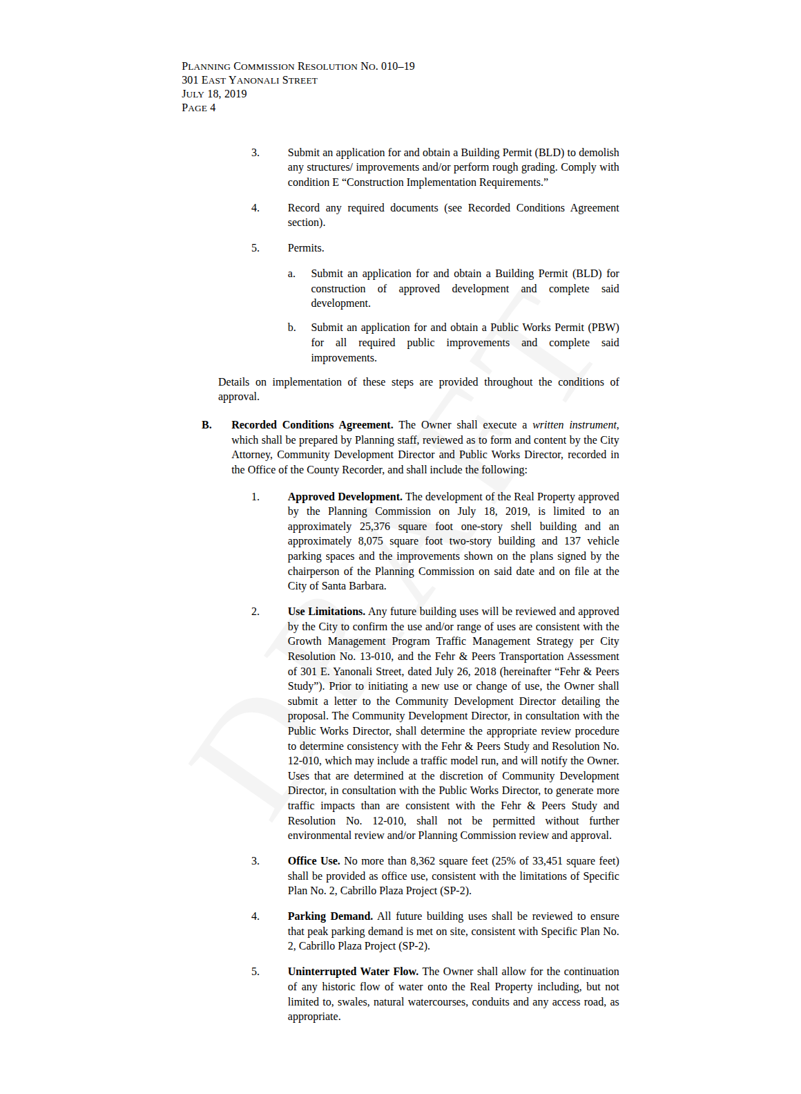DRAFT
PLANNING COMMISSION RESOLUTION NO. 010–19
301 EAST YANONALI STREET
JULY 18, 2019
PAGE 4
3.
Submit an application for and obtain a Building Permit (BLD) to demolish any structures/ improvements and/or perform rough grading. Comply with condition E “Construction Implementation Requirements.”
4.
Record any required documents (see Recorded Conditions Agreement section).
5.
Permits.
a.
Submit an application for and obtain a Building Permit (BLD) for construction of approved development and complete said development.
b.
Submit an application for and obtain a Public Works Permit (PBW) for all required public improvements and complete said improvements.
Details on implementation of these steps are provided throughout the conditions of approval.
B.
Recorded Conditions Agreement. The Owner shall execute a written instrument, which shall be prepared by Planning staff, reviewed as to form and content by the City Attorney, Community Development Director and Public Works Director, recorded in the Office of the County Recorder, and shall include the following:
1.
Approved Development. The development of the Real Property approved by the Planning Commission on July 18, 2019, is limited to an approximately 25,376 square foot one-story shell building and an approximately 8,075 square foot two-story building and 137 vehicle parking spaces and the improvements shown on the plans signed by the chairperson of the Planning Commission on said date and on file at the City of Santa Barbara.
2.
Use Limitations. Any future building uses will be reviewed and approved by the City to confirm the use and/or range of uses are consistent with the Growth Management Program Traffic Management Strategy per City Resolution No. 13-010, and the Fehr & Peers Transportation Assessment of 301 E. Yanonali Street, dated July 26, 2018 (hereinafter “Fehr & Peers Study”). Prior to initiating a new use or change of use, the Owner shall submit a letter to the Community Development Director detailing the proposal. The Community Development Director, in consultation with the Public Works Director, shall determine the appropriate review procedure to determine consistency with the Fehr & Peers Study and Resolution No. 12-010, which may include a traffic model run, and will notify the Owner. Uses that are determined at the discretion of Community Development Director, in consultation with the Public Works Director, to generate more traffic impacts than are consistent with the Fehr & Peers Study and Resolution No. 12-010, shall not be permitted without further environmental review and/or Planning Commission review and approval.
3.
Office Use. No more than 8,362 square feet (25% of 33,451 square feet) shall be provided as office use, consistent with the limitations of Specific Plan No. 2, Cabrillo Plaza Project (SP-2).
4.
Parking Demand. All future building uses shall be reviewed to ensure that peak parking demand is met on site, consistent with Specific Plan No. 2, Cabrillo Plaza Project (SP-2).
5.
Uninterrupted Water Flow. The Owner shall allow for the continuation of any historic flow of water onto the Real Property including, but not limited to, swales, natural watercourses, conduits and any access road, as appropriate.